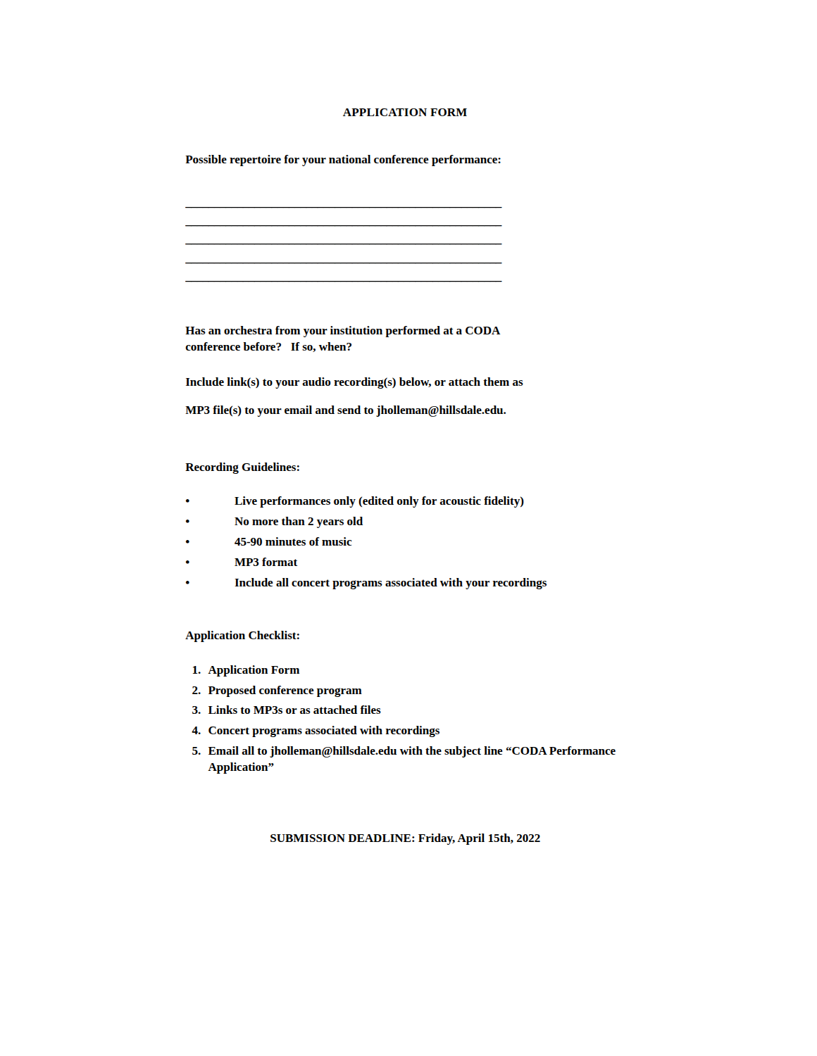APPLICATION FORM
Possible repertoire for your national conference performance:
_______________________________________________________ _______________________________________________________ _______________________________________________________ _______________________________________________________ _______________________________________________________
Has an orchestra from your institution performed at a CODA
conference before? If so, when?
Include link(s) to your audio recording(s) below, or attach them as
MP3 file(s) to your email and send to jholleman@hillsdale.edu.
Recording Guidelines:
•Live performances only (edited only for acoustic fidelity)
•No more than 2 years old
•45-90 minutes of music
•MP3 format
•Include all concert programs associated with your recordings
Application Checklist:
Application Form
Proposed conference program
Links to MP3s or as attached files
Concert programs associated with recordings
Email all to jholleman@hillsdale.edu with the subject line “CODA Performance Application”
SUBMISSION DEADLINE: Friday, April 15th, 2022